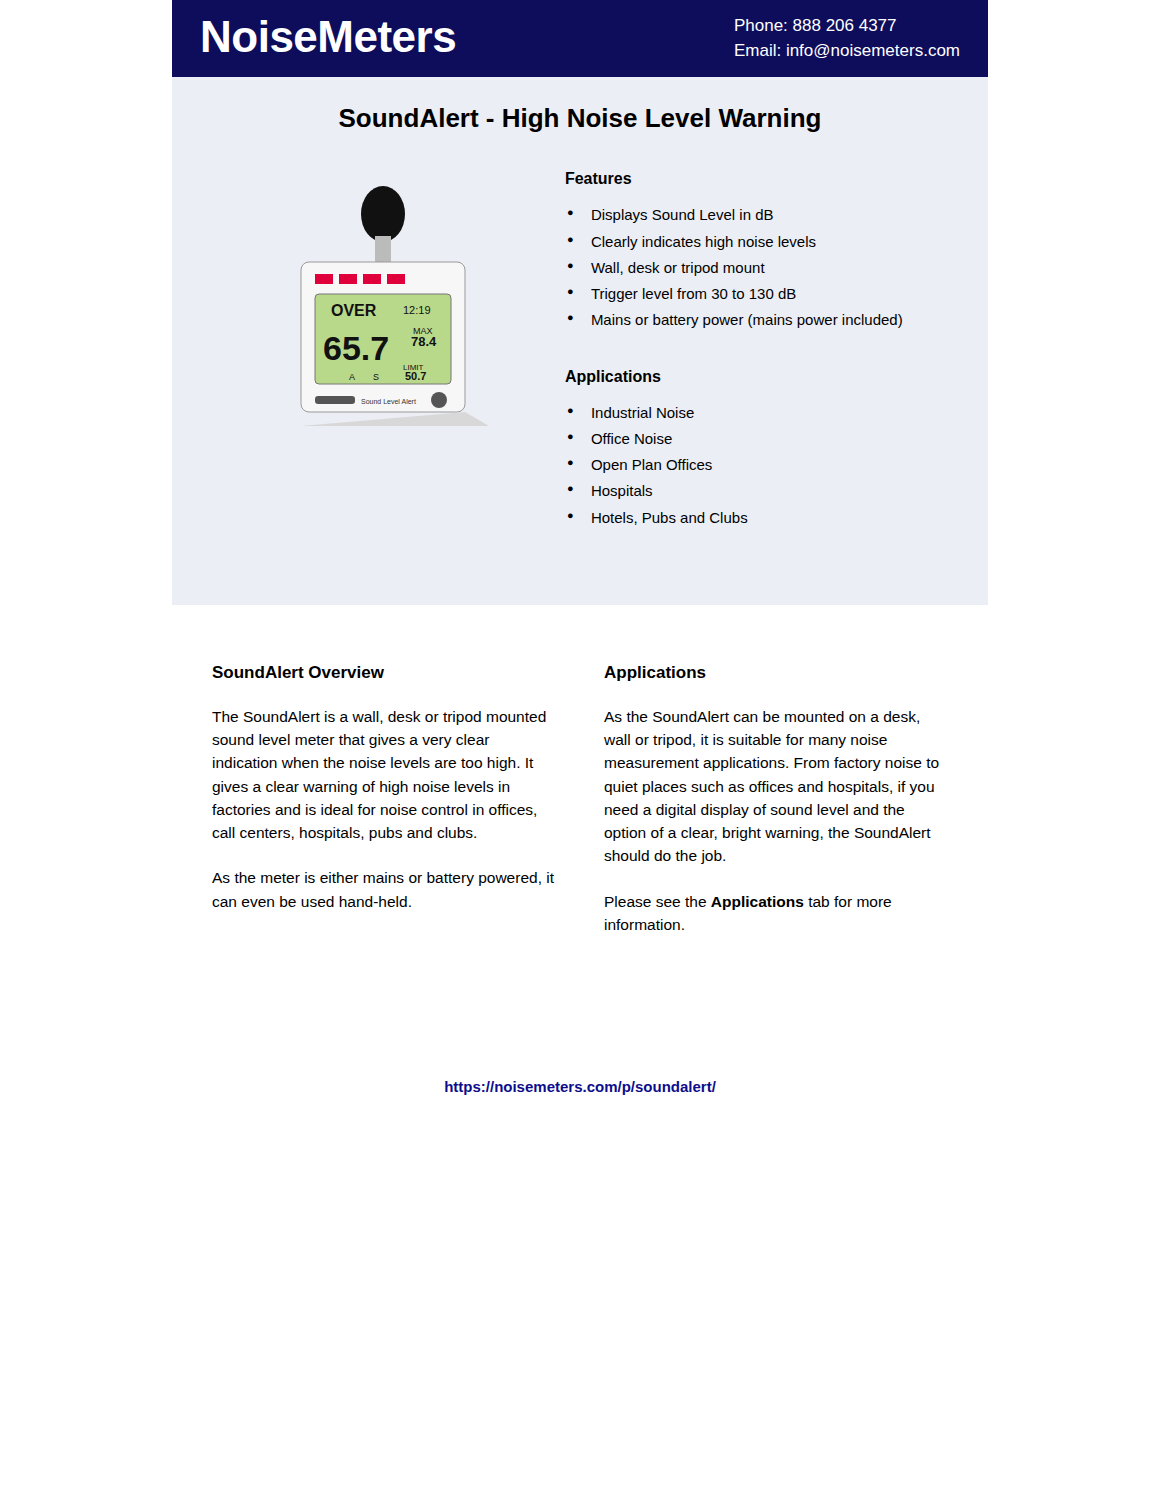NoiseMeters
Phone: 888 206 4377
Email: info@noisemeters.com
SoundAlert - High Noise Level Warning
Features
Displays Sound Level in dB
Clearly indicates high noise levels
Wall, desk or tripod mount
Trigger level from 30 to 130 dB
Mains or battery power (mains power included)
Applications
Industrial Noise
Office Noise
Open Plan Offices
Hospitals
Hotels, Pubs and Clubs
SoundAlert Overview
The SoundAlert is a wall, desk or tripod mounted sound level meter that gives a very clear indication when the noise levels are too high. It gives a clear warning of high noise levels in factories and is ideal for noise control in offices, call centers, hospitals, pubs and clubs.
As the meter is either mains or battery powered, it can even be used hand-held.
Applications
As the SoundAlert can be mounted on a desk, wall or tripod, it is suitable for many noise measurement applications. From factory noise to quiet places such as offices and hospitals, if you need a digital display of sound level and the option of a clear, bright warning, the SoundAlert should do the job.
Please see the Applications tab for more information.
https://noisemeters.com/p/soundalert/